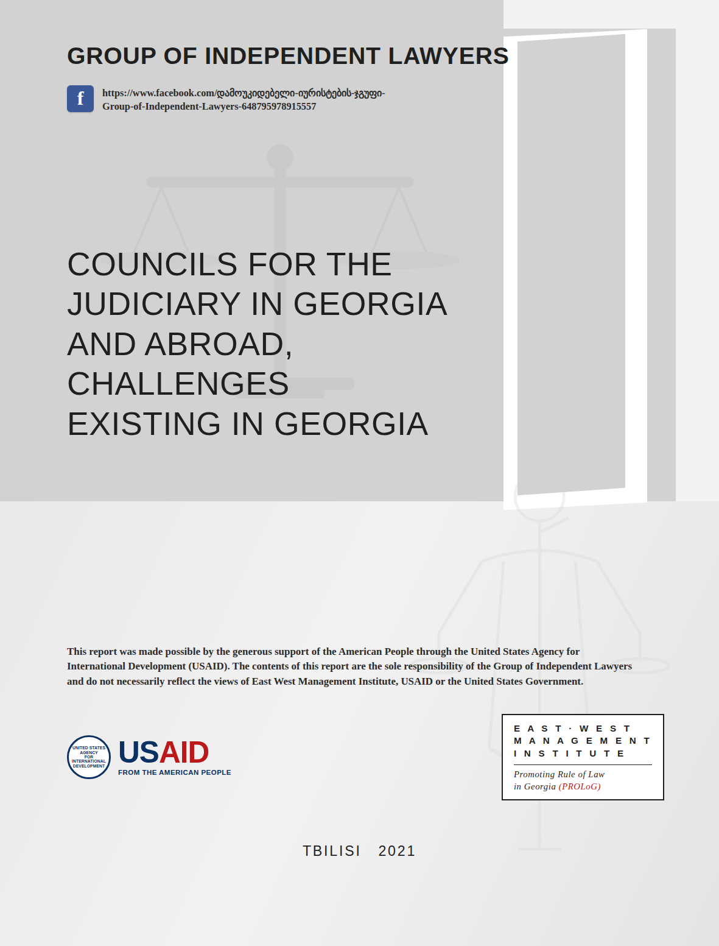GROUP OF INDEPENDENT LAWYERS
https://www.facebook.com/დამოუკიდებელი-იურისტების-ჯგუფი-
Group-of-Independent-Lawyers-648795978915557
Councils for the
Judiciary in Georgia
and Abroad,
Challenges
Existing in Georgia
This report was made possible by the generous support of the American People through the United States Agency for International Development (USAID). The contents of this report are the sole responsibility of the Group of Independent Lawyers and do not necessarily reflect the views of East West Management Institute, USAID or the United States Government.
UNITED STATES
AGENCY
FOR
INTERNATIONAL
DEVELOPMENT
US AID
FROM THE AMERICAN PEOPLE
E A S T · W E S T
M A N A G E M E N T
I N S T I T U T E
Promoting Rule of Law
in Georgia (PROLoG)
TBILISI 2021